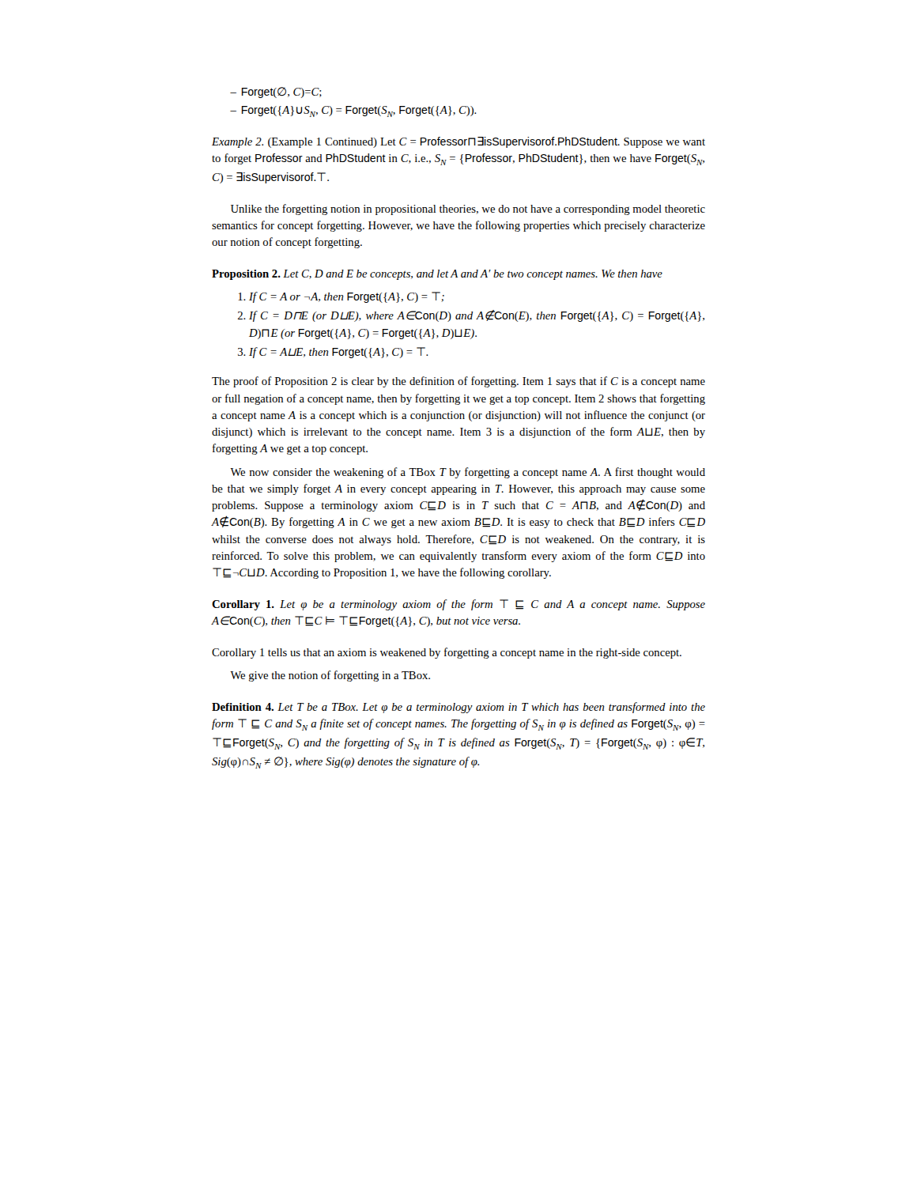Forget(∅, C)=C;
Forget({A}∪SN, C) = Forget(SN, Forget({A}, C)).
Example 2. (Example 1 Continued) Let C = Professor⊓∃isSupervisorof.PhDStudent. Suppose we want to forget Professor and PhDStudent in C, i.e., SN = {Professor, PhDStudent}, then we have Forget(SN, C) = ∃isSupervisorof.⊤.
Unlike the forgetting notion in propositional theories, we do not have a corresponding model theoretic semantics for concept forgetting. However, we have the following properties which precisely characterize our notion of concept forgetting.
Proposition 2. Let C, D and E be concepts, and let A and A′ be two concept names. We then have
If C = A or ¬A, then Forget({A}, C) = ⊤;
If C = D⊓E (or D⊔E), where A∈Con(D) and A∉Con(E), then Forget({A}, C) = Forget({A}, D)⊓E (or Forget({A}, C) = Forget({A}, D)⊔E).
If C = A⊔E, then Forget({A}, C) = ⊤.
The proof of Proposition 2 is clear by the definition of forgetting. Item 1 says that if C is a concept name or full negation of a concept name, then by forgetting it we get a top concept. Item 2 shows that forgetting a concept name A is a concept which is a conjunction (or disjunction) will not influence the conjunct (or disjunct) which is irrelevant to the concept name. Item 3 is a disjunction of the form A⊔E, then by forgetting A we get a top concept.
We now consider the weakening of a TBox T by forgetting a concept name A. A first thought would be that we simply forget A in every concept appearing in T. However, this approach may cause some problems. Suppose a terminology axiom C⊑D is in T such that C = A⊓B, and A∉Con(D) and A∉Con(B). By forgetting A in C we get a new axiom B⊑D. It is easy to check that B⊑D infers C⊑D whilst the converse does not always hold. Therefore, C⊑D is not weakened. On the contrary, it is reinforced. To solve this problem, we can equivalently transform every axiom of the form C⊑D into ⊤⊑¬C⊔D. According to Proposition 1, we have the following corollary.
Corollary 1. Let φ be a terminology axiom of the form ⊤ ⊑ C and A a concept name. Suppose A∈Con(C), then ⊤⊑C ⊨ ⊤⊑Forget({A}, C), but not vice versa.
Corollary 1 tells us that an axiom is weakened by forgetting a concept name in the right-side concept.
We give the notion of forgetting in a TBox.
Definition 4. Let T be a TBox. Let φ be a terminology axiom in T which has been transformed into the form ⊤ ⊑ C and SN a finite set of concept names. The forgetting of SN in φ is defined as Forget(SN, φ) = ⊤⊑Forget(SN, C) and the forgetting of SN in T is defined as Forget(SN, T) = {Forget(SN, φ) : φ∈T, Sig(φ)∩SN ≠ ∅}, where Sig(φ) denotes the signature of φ.